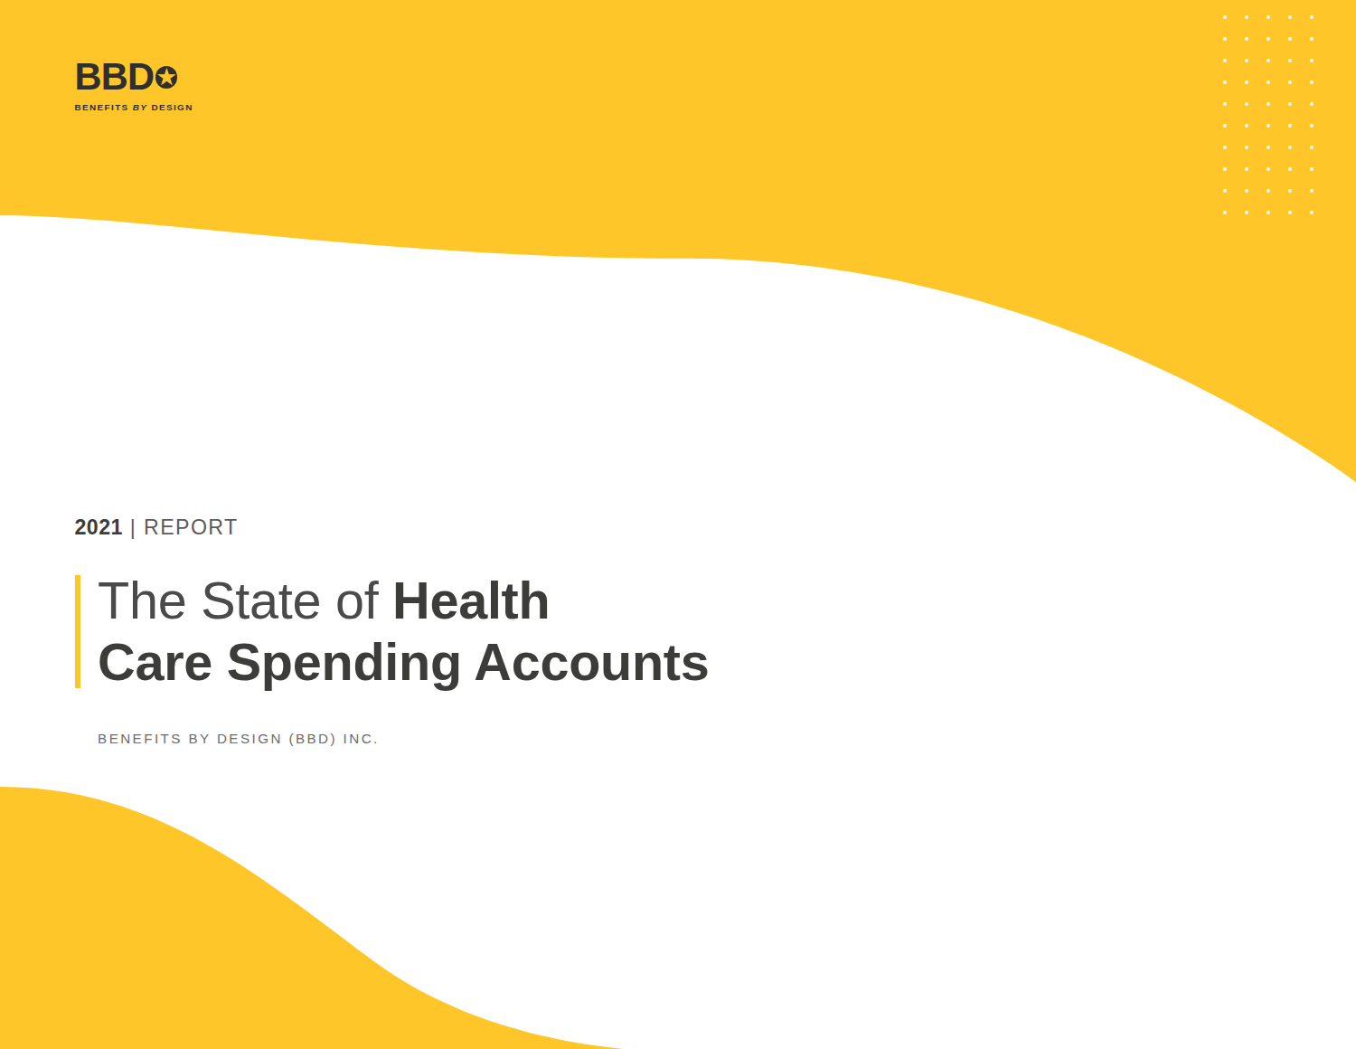BBD★
BENEFITS BY DESIGN
2021 | REPORT
The State of Health Care Spending Accounts
BENEFITS BY DESIGN (BBD) INC.